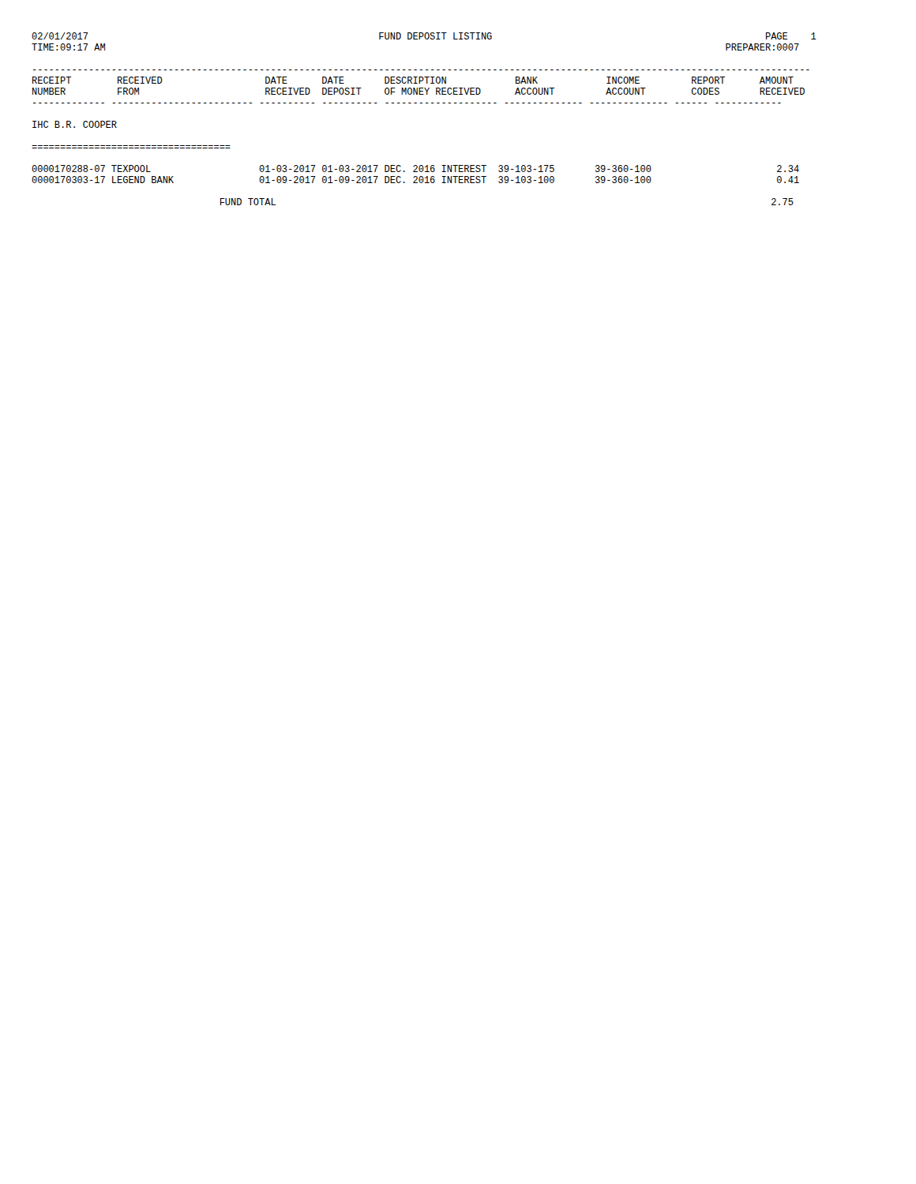02/01/2017                                                   FUND DEPOSIT LISTING                                                PAGE    1
TIME:09:17 AM                                                                                                             PREPARER:0007

-----------------------------------------------------------------------------------------------------------------------------------------
RECEIPT        RECEIVED                  DATE      DATE       DESCRIPTION            BANK            INCOME         REPORT      AMOUNT
NUMBER         FROM                      RECEIVED  DEPOSIT    OF MONEY RECEIVED      ACCOUNT         ACCOUNT        CODES       RECEIVED
------------- ------------------------- ---------- ---------- -------------------- -------------- -------------- ------ ------------

IHC B.R. COOPER

===================================

0000170288-07 TEXPOOL                   01-03-2017 01-03-2017 DEC. 2016 INTEREST  39-103-175       39-360-100                      2.34
0000170303-17 LEGEND BANK               01-09-2017 01-09-2017 DEC. 2016 INTEREST  39-103-100       39-360-100                      0.41

                                 FUND TOTAL                                                                                       2.75